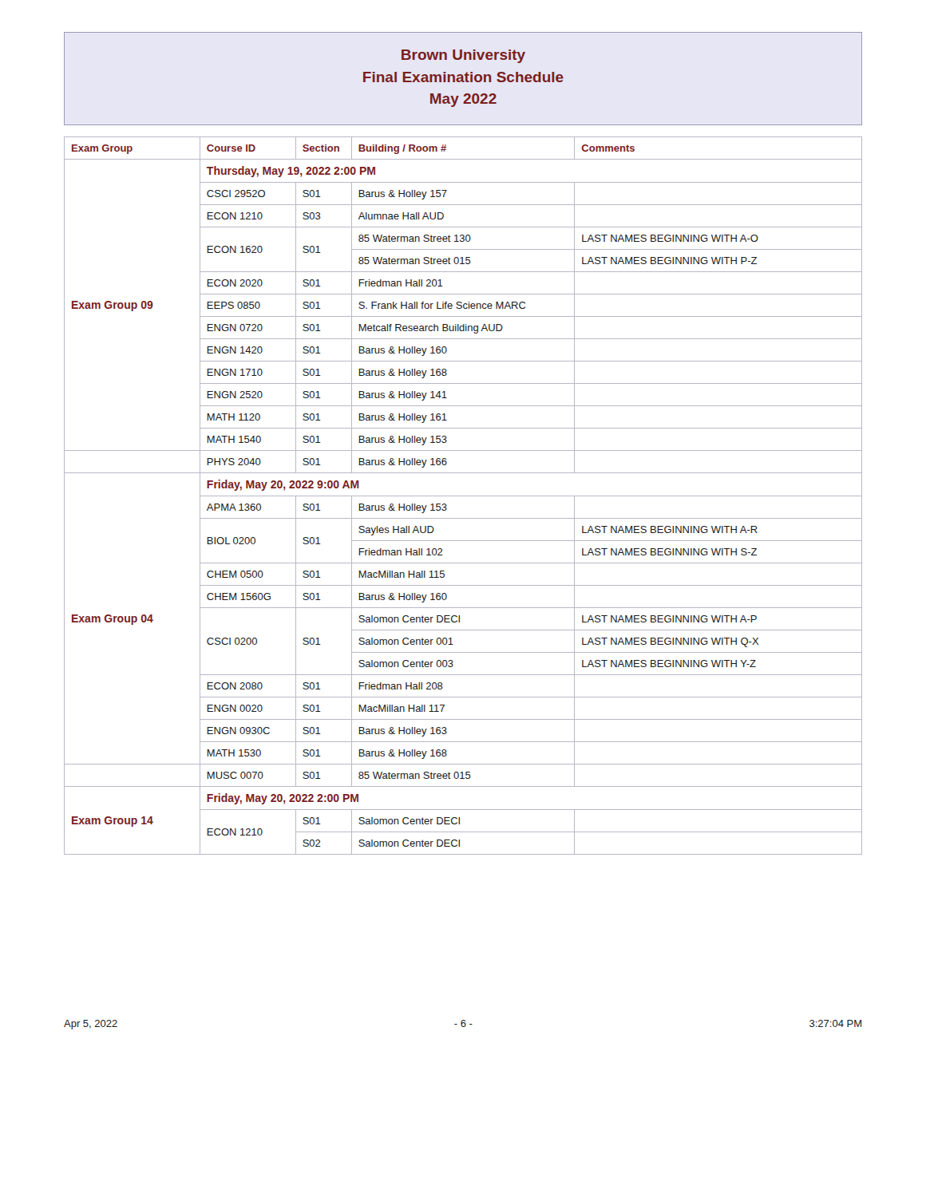Brown University
Final Examination Schedule
May 2022
| Exam Group | Course ID | Section | Building / Room # | Comments |
| --- | --- | --- | --- | --- |
| Exam Group 09 | Thursday, May 19, 2022 2:00 PM |
| CSCI 2952O | S01 | Barus & Holley 157 | |
| ECON 1210 | S03 | Alumnae Hall AUD | |
| ECON 1620 | S01 | 85 Waterman Street 130 | LAST NAMES BEGINNING WITH A-O |
| 85 Waterman Street 015 | LAST NAMES BEGINNING WITH P-Z |
| ECON 2020 | S01 | Friedman Hall 201 | |
| EEPS 0850 | S01 | S. Frank Hall for Life Science MARC | |
| ENGN 0720 | S01 | Metcalf Research Building AUD | |
| ENGN 1420 | S01 | Barus & Holley 160 | |
| ENGN 1710 | S01 | Barus & Holley 168 | |
| ENGN 2520 | S01 | Barus & Holley 141 | |
| MATH 1120 | S01 | Barus & Holley 161 | |
| MATH 1540 | S01 | Barus & Holley 153 | |
| | PHYS 2040 | S01 | Barus & Holley 166 | |
| Exam Group 04 | Friday, May 20, 2022 9:00 AM |
| APMA 1360 | S01 | Barus & Holley 153 | |
| BIOL 0200 | S01 | Sayles Hall AUD | LAST NAMES BEGINNING WITH A-R |
| Friedman Hall 102 | LAST NAMES BEGINNING WITH S-Z |
| CHEM 0500 | S01 | MacMillan Hall 115 | |
| CHEM 1560G | S01 | Barus & Holley 160 | |
| CSCI 0200 | S01 | Salomon Center DECI | LAST NAMES BEGINNING WITH A-P |
| Salomon Center 001 | LAST NAMES BEGINNING WITH Q-X |
| Salomon Center 003 | LAST NAMES BEGINNING WITH Y-Z |
| ECON 2080 | S01 | Friedman Hall 208 | |
| ENGN 0020 | S01 | MacMillan Hall 117 | |
| ENGN 0930C | S01 | Barus & Holley 163 | |
| MATH 1530 | S01 | Barus & Holley 168 | |
| | MUSC 0070 | S01 | 85 Waterman Street 015 | |
| Exam Group 14 | Friday, May 20, 2022 2:00 PM |
| ECON 1210 | S01 | Salomon Center DECI | |
| S02 | Salomon Center DECI | |
Apr 5, 2022
- 6 -
3:27:04 PM